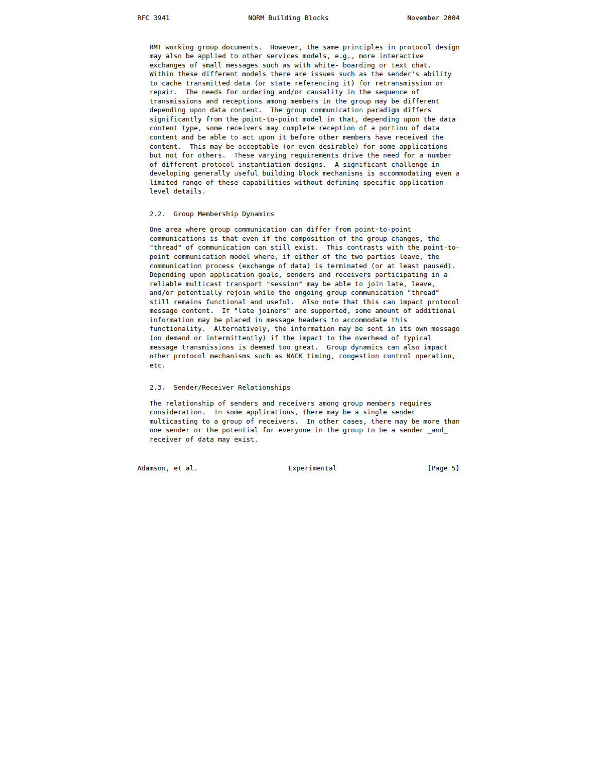RFC 3941 NORM Building Blocks November 2004
RMT working group documents. However, the same principles in protocol design may also be applied to other services models, e.g., more interactive exchanges of small messages such as with white- boarding or text chat. Within these different models there are issues such as the sender's ability to cache transmitted data (or state referencing it) for retransmission or repair. The needs for ordering and/or causality in the sequence of transmissions and receptions among members in the group may be different depending upon data content. The group communication paradigm differs significantly from the point-to-point model in that, depending upon the data content type, some receivers may complete reception of a portion of data content and be able to act upon it before other members have received the content. This may be acceptable (or even desirable) for some applications but not for others. These varying requirements drive the need for a number of different protocol instantiation designs. A significant challenge in developing generally useful building block mechanisms is accommodating even a limited range of these capabilities without defining specific application-level details.
2.2. Group Membership Dynamics
One area where group communication can differ from point-to-point communications is that even if the composition of the group changes, the "thread" of communication can still exist. This contrasts with the point-to-point communication model where, if either of the two parties leave, the communication process (exchange of data) is terminated (or at least paused). Depending upon application goals, senders and receivers participating in a reliable multicast transport "session" may be able to join late, leave, and/or potentially rejoin while the ongoing group communication "thread" still remains functional and useful. Also note that this can impact protocol message content. If "late joiners" are supported, some amount of additional information may be placed in message headers to accommodate this functionality. Alternatively, the information may be sent in its own message (on demand or intermittently) if the impact to the overhead of typical message transmissions is deemed too great. Group dynamics can also impact other protocol mechanisms such as NACK timing, congestion control operation, etc.
2.3. Sender/Receiver Relationships
The relationship of senders and receivers among group members requires consideration. In some applications, there may be a single sender multicasting to a group of receivers. In other cases, there may be more than one sender or the potential for everyone in the group to be a sender _and_ receiver of data may exist.
Adamson, et al. Experimental [Page 5]